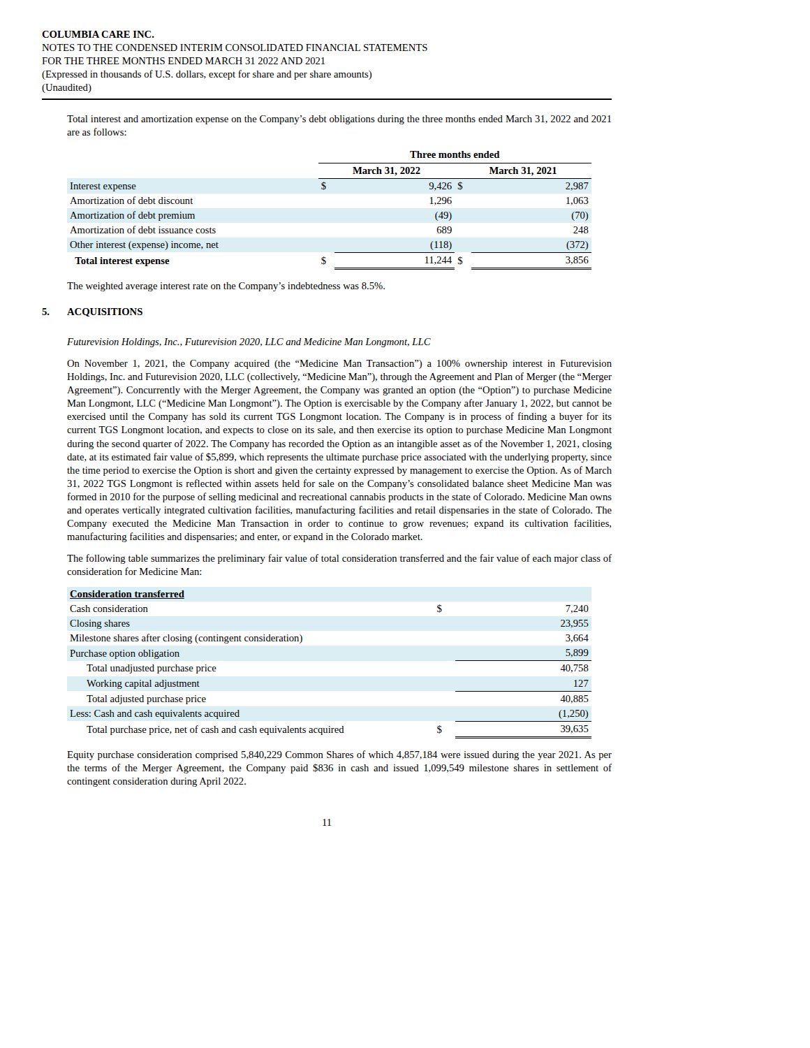COLUMBIA CARE INC.
NOTES TO THE CONDENSED INTERIM CONSOLIDATED FINANCIAL STATEMENTS
FOR THE THREE MONTHS ENDED MARCH 31 2022 AND 2021
(Expressed in thousands of U.S. dollars, except for share and per share amounts)
(Unaudited)
Total interest and amortization expense on the Company’s debt obligations during the three months ended March 31, 2022 and 2021 are as follows:
| | Three months ended |
| | March 31, 2022 | March 31, 2021 |
| Interest expense | $ | 9,426 | $ | 2,987 |
| Amortization of debt discount | | 1,296 | | 1,063 |
| Amortization of debt premium | | (49) | | (70) |
| Amortization of debt issuance costs | | 689 | | 248 |
| Other interest (expense) income, net | | (118) | | (372) |
| Total interest expense | $ | 11,244 | $ | 3,856 |
The weighted average interest rate on the Company’s indebtedness was 8.5%.
5.
ACQUISITIONS
Futurevision Holdings, Inc., Futurevision 2020, LLC and Medicine Man Longmont, LLC
On November 1, 2021, the Company acquired (the “Medicine Man Transaction”) a 100% ownership interest in Futurevision Holdings, Inc. and Futurevision 2020, LLC (collectively, “Medicine Man”), through the Agreement and Plan of Merger (the “Merger Agreement”). Concurrently with the Merger Agreement, the Company was granted an option (the “Option”) to purchase Medicine Man Longmont, LLC (“Medicine Man Longmont”). The Option is exercisable by the Company after January 1, 2022, but cannot be exercised until the Company has sold its current TGS Longmont location. The Company is in process of finding a buyer for its current TGS Longmont location, and expects to close on its sale, and then exercise its option to purchase Medicine Man Longmont during the second quarter of 2022. The Company has recorded the Option as an intangible asset as of the November 1, 2021, closing date, at its estimated fair value of $5,899, which represents the ultimate purchase price associated with the underlying property, since the time period to exercise the Option is short and given the certainty expressed by management to exercise the Option. As of March 31, 2022 TGS Longmont is reflected within assets held for sale on the Company’s consolidated balance sheet Medicine Man was formed in 2010 for the purpose of selling medicinal and recreational cannabis products in the state of Colorado. Medicine Man owns and operates vertically integrated cultivation facilities, manufacturing facilities and retail dispensaries in the state of Colorado. The Company executed the Medicine Man Transaction in order to continue to grow revenues; expand its cultivation facilities, manufacturing facilities and dispensaries; and enter, or expand in the Colorado market.
The following table summarizes the preliminary fair value of total consideration transferred and the fair value of each major class of consideration for Medicine Man:
| Consideration transferred | | |
| Cash consideration | $ | 7,240 |
| Closing shares | | 23,955 |
| Milestone shares after closing (contingent consideration) | | 3,664 |
| Purchase option obligation | | 5,899 |
| Total unadjusted purchase price | | 40,758 |
| Working capital adjustment | | 127 |
| Total adjusted purchase price | | 40,885 |
| Less: Cash and cash equivalents acquired | | (1,250) |
| Total purchase price, net of cash and cash equivalents acquired | $ | 39,635 |
Equity purchase consideration comprised 5,840,229 Common Shares of which 4,857,184 were issued during the year 2021. As per the terms of the Merger Agreement, the Company paid $836 in cash and issued 1,099,549 milestone shares in settlement of contingent consideration during April 2022.
11